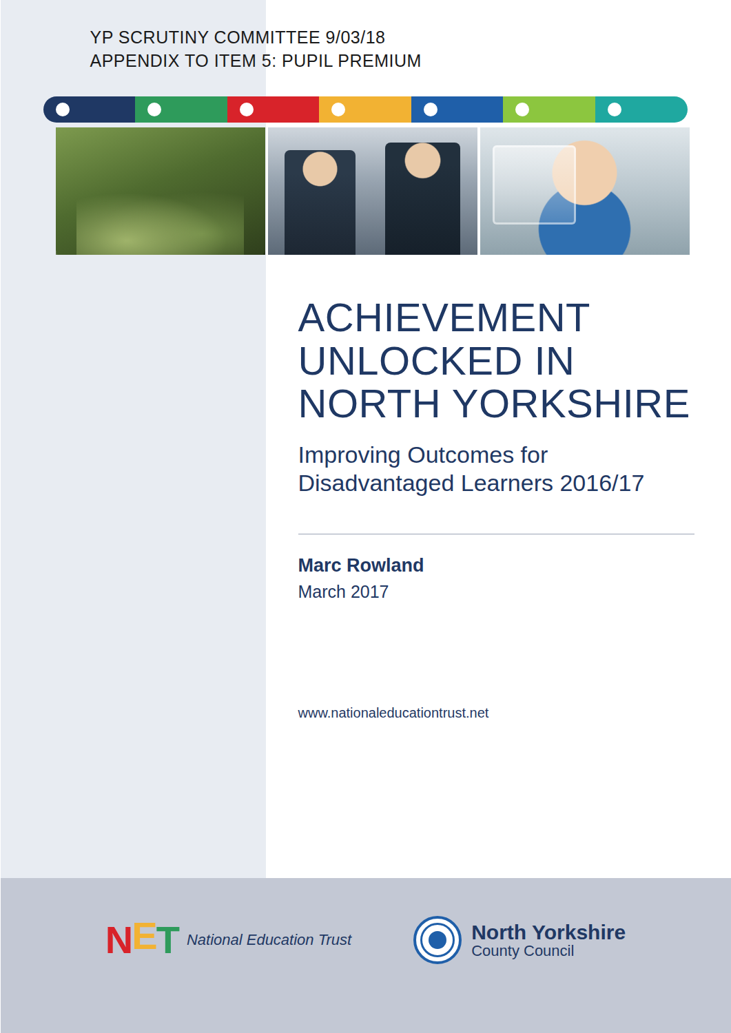YP SCRUTINY COMMITTEE 9/03/18
APPENDIX TO ITEM 5: PUPIL PREMIUM
ACHIEVEMENT UNLOCKED IN NORTH YORKSHIRE
Improving Outcomes for Disadvantaged Learners 2016/17
Marc Rowland
March 2017
www.nationaleducationtrust.net
NET National Education Trust
North Yorkshire
County Council